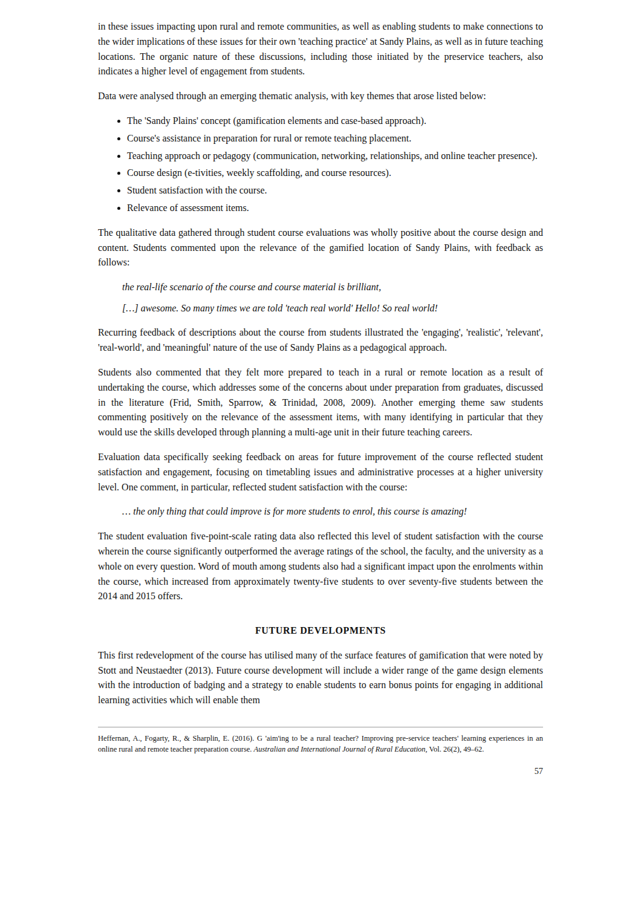in these issues impacting upon rural and remote communities, as well as enabling students to make connections to the wider implications of these issues for their own 'teaching practice' at Sandy Plains, as well as in future teaching locations. The organic nature of these discussions, including those initiated by the preservice teachers, also indicates a higher level of engagement from students.
Data were analysed through an emerging thematic analysis, with key themes that arose listed below:
The 'Sandy Plains' concept (gamification elements and case-based approach).
Course's assistance in preparation for rural or remote teaching placement.
Teaching approach or pedagogy (communication, networking, relationships, and online teacher presence).
Course design (e-tivities, weekly scaffolding, and course resources).
Student satisfaction with the course.
Relevance of assessment items.
The qualitative data gathered through student course evaluations was wholly positive about the course design and content. Students commented upon the relevance of the gamified location of Sandy Plains, with feedback as follows:
the real-life scenario of the course and course material is brilliant,
[…] awesome. So many times we are told 'teach real world' Hello! So real world!
Recurring feedback of descriptions about the course from students illustrated the 'engaging', 'realistic', 'relevant', 'real-world', and 'meaningful' nature of the use of Sandy Plains as a pedagogical approach.
Students also commented that they felt more prepared to teach in a rural or remote location as a result of undertaking the course, which addresses some of the concerns about under preparation from graduates, discussed in the literature (Frid, Smith, Sparrow, & Trinidad, 2008, 2009). Another emerging theme saw students commenting positively on the relevance of the assessment items, with many identifying in particular that they would use the skills developed through planning a multi-age unit in their future teaching careers.
Evaluation data specifically seeking feedback on areas for future improvement of the course reflected student satisfaction and engagement, focusing on timetabling issues and administrative processes at a higher university level. One comment, in particular, reflected student satisfaction with the course:
… the only thing that could improve is for more students to enrol, this course is amazing!
The student evaluation five-point-scale rating data also reflected this level of student satisfaction with the course wherein the course significantly outperformed the average ratings of the school, the faculty, and the university as a whole on every question. Word of mouth among students also had a significant impact upon the enrolments within the course, which increased from approximately twenty-five students to over seventy-five students between the 2014 and 2015 offers.
FUTURE DEVELOPMENTS
This first redevelopment of the course has utilised many of the surface features of gamification that were noted by Stott and Neustaedter (2013). Future course development will include a wider range of the game design elements with the introduction of badging and a strategy to enable students to earn bonus points for engaging in additional learning activities which will enable them
Heffernan, A., Fogarty, R., & Sharplin, E. (2016). G 'aim'ing to be a rural teacher? Improving pre-service teachers' learning experiences in an online rural and remote teacher preparation course. Australian and International Journal of Rural Education, Vol. 26(2), 49–62.
57